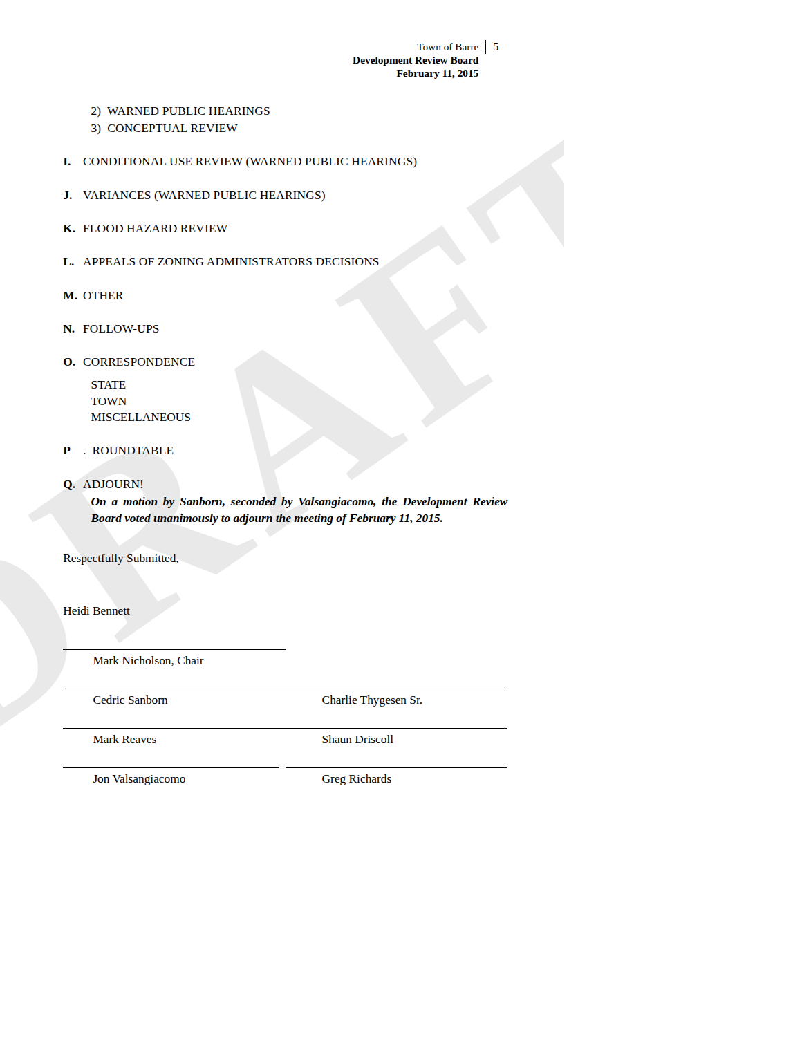DRAFT
Town of Barre
Development Review Board
February 11, 2015
5
2) WARNED PUBLIC HEARINGS
3) CONCEPTUAL REVIEW
I. CONDITIONAL USE REVIEW (WARNED PUBLIC HEARINGS)
J. VARIANCES (WARNED PUBLIC HEARINGS)
K. FLOOD HAZARD REVIEW
L. APPEALS OF ZONING ADMINISTRATORS DECISIONS
M. OTHER
N. FOLLOW-UPS
O. CORRESPONDENCE
STATE
TOWN
MISCELLANEOUS
P. ROUNDTABLE
Q. ADJOURN!
On a motion by Sanborn, seconded by Valsangiacomo, the Development Review Board voted unanimously to adjourn the meeting of February 11, 2015.
Respectfully Submitted,
Heidi Bennett
| Mark Nicholson, Chair | |
| Cedric Sanborn | Charlie Thygesen Sr. |
| Mark Reaves | Shaun Driscoll |
| Jon Valsangiacomo | Greg Richards |